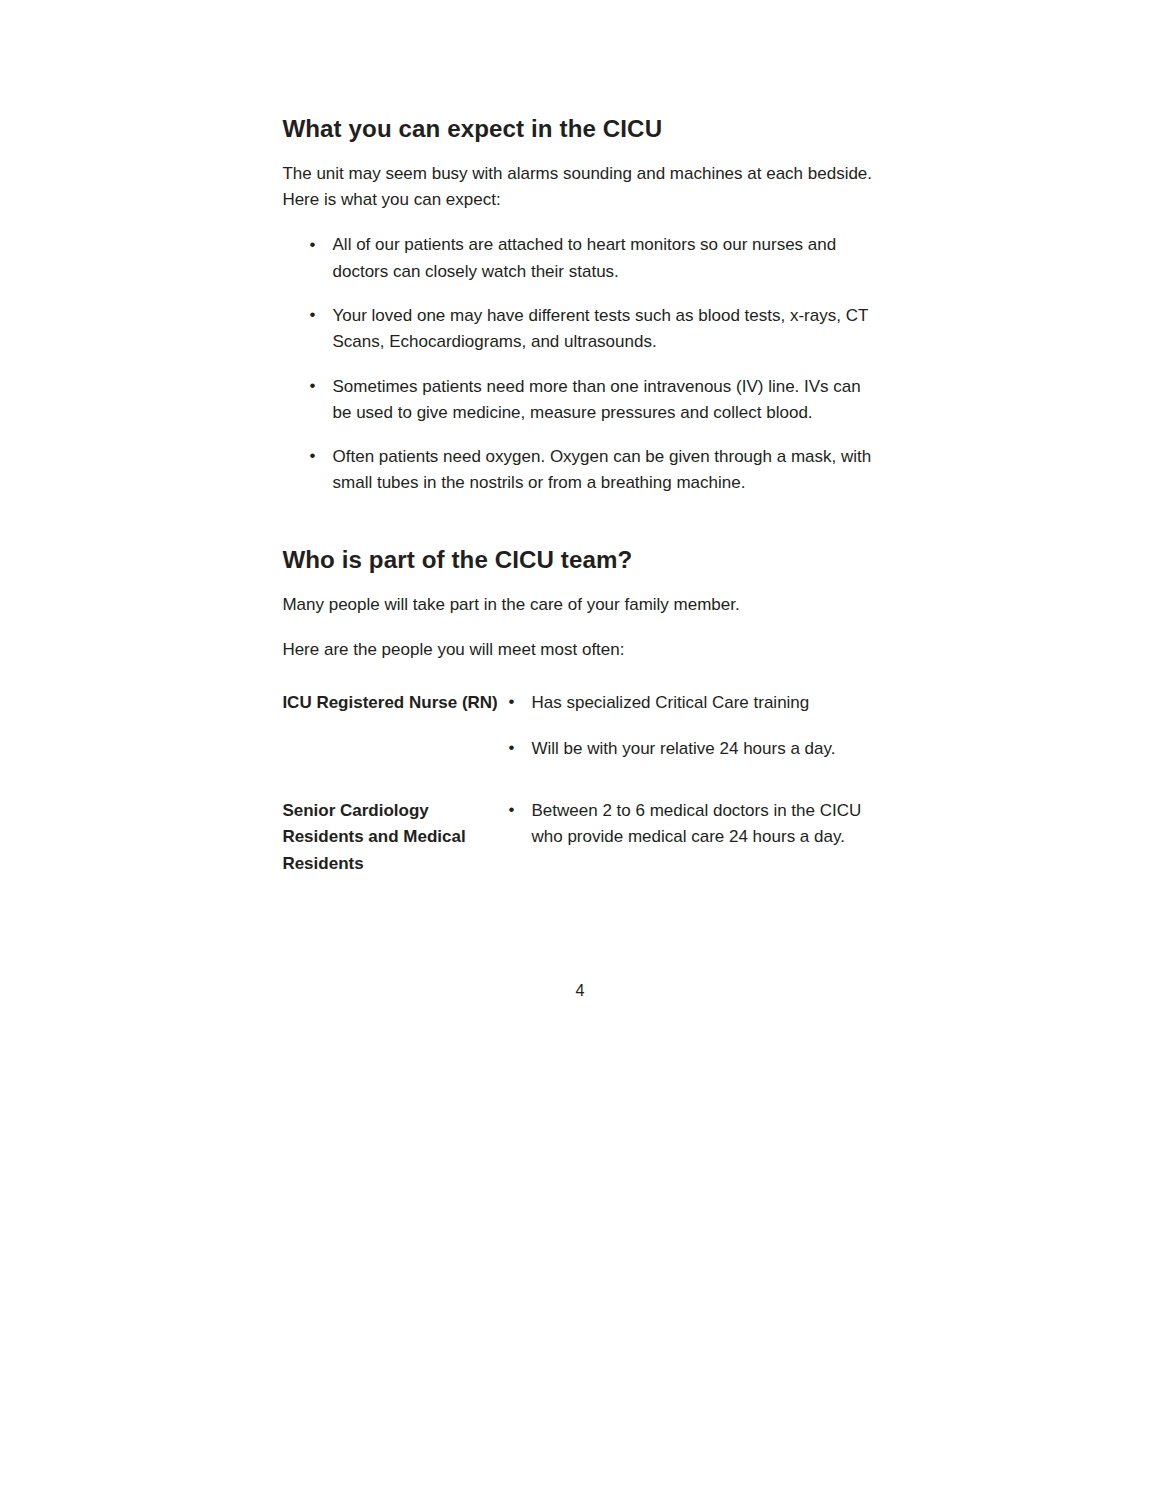What you can expect in the CICU
The unit may seem busy with alarms sounding and machines at each bedside. Here is what you can expect:
All of our patients are attached to heart monitors so our nurses and doctors can closely watch their status.
Your loved one may have different tests such as blood tests, x-rays, CT Scans, Echocardiograms, and ultrasounds.
Sometimes patients need more than one intravenous (IV) line. IVs can be used to give medicine, measure pressures and collect blood.
Often patients need oxygen. Oxygen can be given through a mask, with small tubes in the nostrils or from a breathing machine.
Who is part of the CICU team?
Many people will take part in the care of your family member.
Here are the people you will meet most often:
| ICU Registered Nurse (RN) | Has specialized Critical Care training Will be with your relative 24 hours a day. |
| Senior Cardiology Residents and Medical Residents | Between 2 to 6 medical doctors in the CICU who provide medical care 24 hours a day. |
4